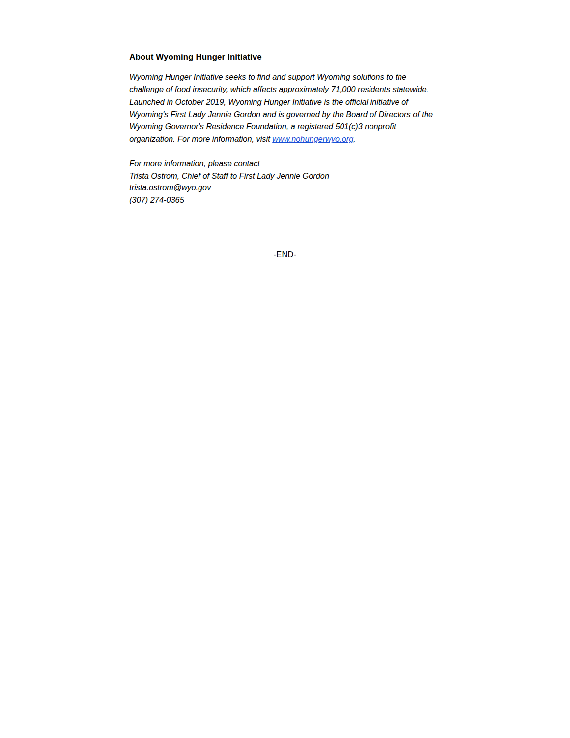About Wyoming Hunger Initiative
Wyoming Hunger Initiative seeks to find and support Wyoming solutions to the challenge of food insecurity, which affects approximately 71,000 residents statewide. Launched in October 2019, Wyoming Hunger Initiative is the official initiative of Wyoming's First Lady Jennie Gordon and is governed by the Board of Directors of the Wyoming Governor's Residence Foundation, a registered 501(c)3 nonprofit organization. For more information, visit www.nohungerwyo.org.
For more information, please contact
Trista Ostrom, Chief of Staff to First Lady Jennie Gordon
trista.ostrom@wyo.gov
(307) 274-0365
-END-